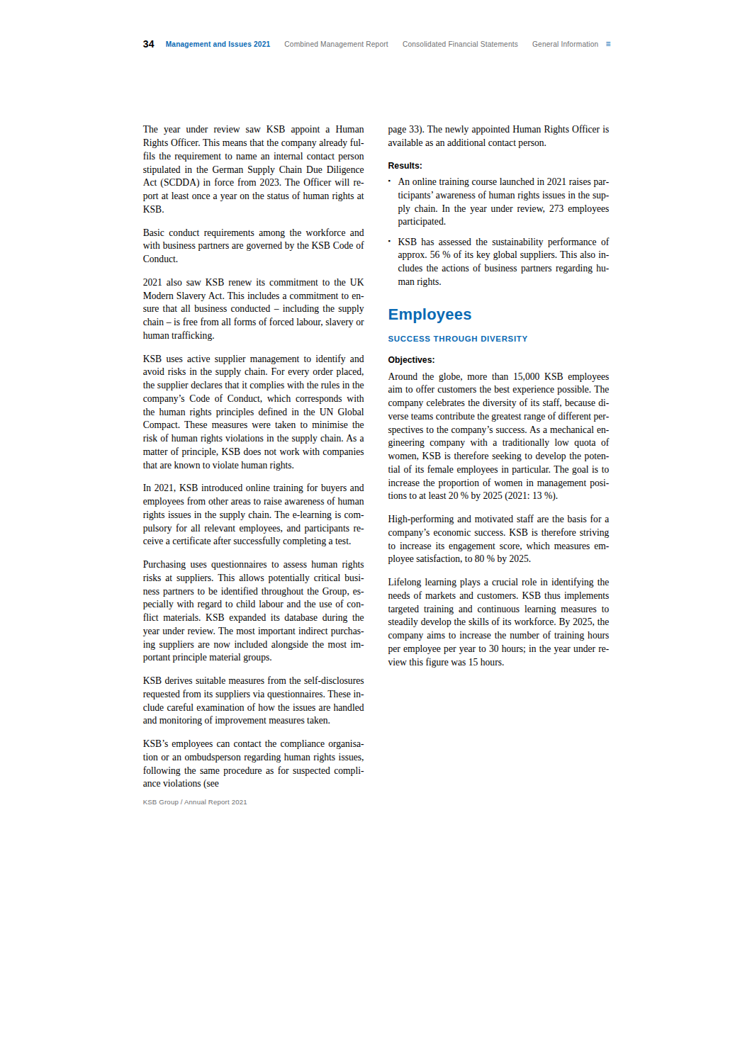34 Management and Issues 2021 Combined Management Report Consolidated Financial Statements General Information ≡
The year under review saw KSB appoint a Human Rights Officer. This means that the company already fulfils the requirement to name an internal contact person stipulated in the German Supply Chain Due Diligence Act (SCDDA) in force from 2023. The Officer will report at least once a year on the status of human rights at KSB.
Basic conduct requirements among the workforce and with business partners are governed by the KSB Code of Conduct.
2021 also saw KSB renew its commitment to the UK Modern Slavery Act. This includes a commitment to ensure that all business conducted – including the supply chain – is free from all forms of forced labour, slavery or human trafficking.
KSB uses active supplier management to identify and avoid risks in the supply chain. For every order placed, the supplier declares that it complies with the rules in the company’s Code of Conduct, which corresponds with the human rights principles defined in the UN Global Compact. These measures were taken to minimise the risk of human rights violations in the supply chain. As a matter of principle, KSB does not work with companies that are known to violate human rights.
In 2021, KSB introduced online training for buyers and employees from other areas to raise awareness of human rights issues in the supply chain. The e-learning is compulsory for all relevant employees, and participants receive a certificate after successfully completing a test.
Purchasing uses questionnaires to assess human rights risks at suppliers. This allows potentially critical business partners to be identified throughout the Group, especially with regard to child labour and the use of conflict materials. KSB expanded its database during the year under review. The most important indirect purchasing suppliers are now included alongside the most important principle material groups.
KSB derives suitable measures from the self-disclosures requested from its suppliers via questionnaires. These include careful examination of how the issues are handled and monitoring of improvement measures taken.
KSB’s employees can contact the compliance organisation or an ombudsperson regarding human rights issues, following the same procedure as for suspected compliance violations (see
page 33). The newly appointed Human Rights Officer is available as an additional contact person.
Results:
An online training course launched in 2021 raises participants’ awareness of human rights issues in the supply chain. In the year under review, 273 employees participated.
KSB has assessed the sustainability performance of approx. 56 % of its key global suppliers. This also includes the actions of business partners regarding human rights.
Employees
Success through diversity
Objectives:
Around the globe, more than 15,000 KSB employees aim to offer customers the best experience possible. The company celebrates the diversity of its staff, because diverse teams contribute the greatest range of different perspectives to the company’s success. As a mechanical engineering company with a traditionally low quota of women, KSB is therefore seeking to develop the potential of its female employees in particular. The goal is to increase the proportion of women in management positions to at least 20 % by 2025 (2021: 13 %).
High-performing and motivated staff are the basis for a company’s economic success. KSB is therefore striving to increase its engagement score, which measures employee satisfaction, to 80 % by 2025.
Lifelong learning plays a crucial role in identifying the needs of markets and customers. KSB thus implements targeted training and continuous learning measures to steadily develop the skills of its workforce. By 2025, the company aims to increase the number of training hours per employee per year to 30 hours; in the year under review this figure was 15 hours.
KSB Group / Annual Report 2021